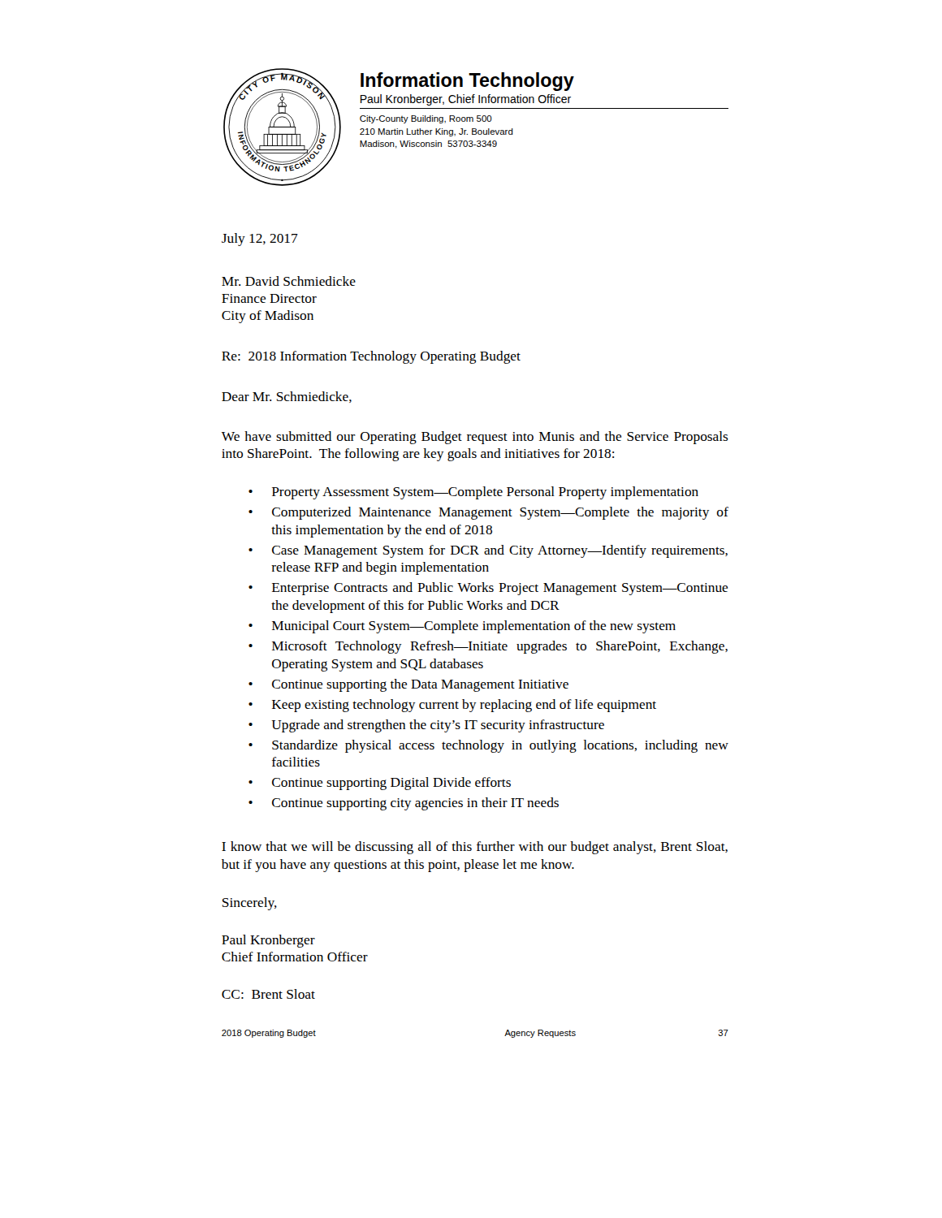CITY OF MADISON INFORMATION TECHNOLOGY
Information Technology
Paul Kronberger, Chief Information Officer
City-County Building, Room 500
210 Martin Luther King, Jr. Boulevard
Madison, Wisconsin 53703-3349
July 12, 2017
Mr. David Schmiedicke
Finance Director
City of Madison
Re: 2018 Information Technology Operating Budget
Dear Mr. Schmiedicke,
We have submitted our Operating Budget request into Munis and the Service Proposals into SharePoint. The following are key goals and initiatives for 2018:
Property Assessment System—Complete Personal Property implementation
Computerized Maintenance Management System—Complete the majority of this implementation by the end of 2018
Case Management System for DCR and City Attorney—Identify requirements, release RFP and begin implementation
Enterprise Contracts and Public Works Project Management System—Continue the development of this for Public Works and DCR
Municipal Court System—Complete implementation of the new system
Microsoft Technology Refresh—Initiate upgrades to SharePoint, Exchange, Operating System and SQL databases
Continue supporting the Data Management Initiative
Keep existing technology current by replacing end of life equipment
Upgrade and strengthen the city’s IT security infrastructure
Standardize physical access technology in outlying locations, including new facilities
Continue supporting Digital Divide efforts
Continue supporting city agencies in their IT needs
I know that we will be discussing all of this further with our budget analyst, Brent Sloat, but if you have any questions at this point, please let me know.
Sincerely,
Paul Kronberger
Chief Information Officer
CC: Brent Sloat
2018 Operating Budget
Agency Requests
37